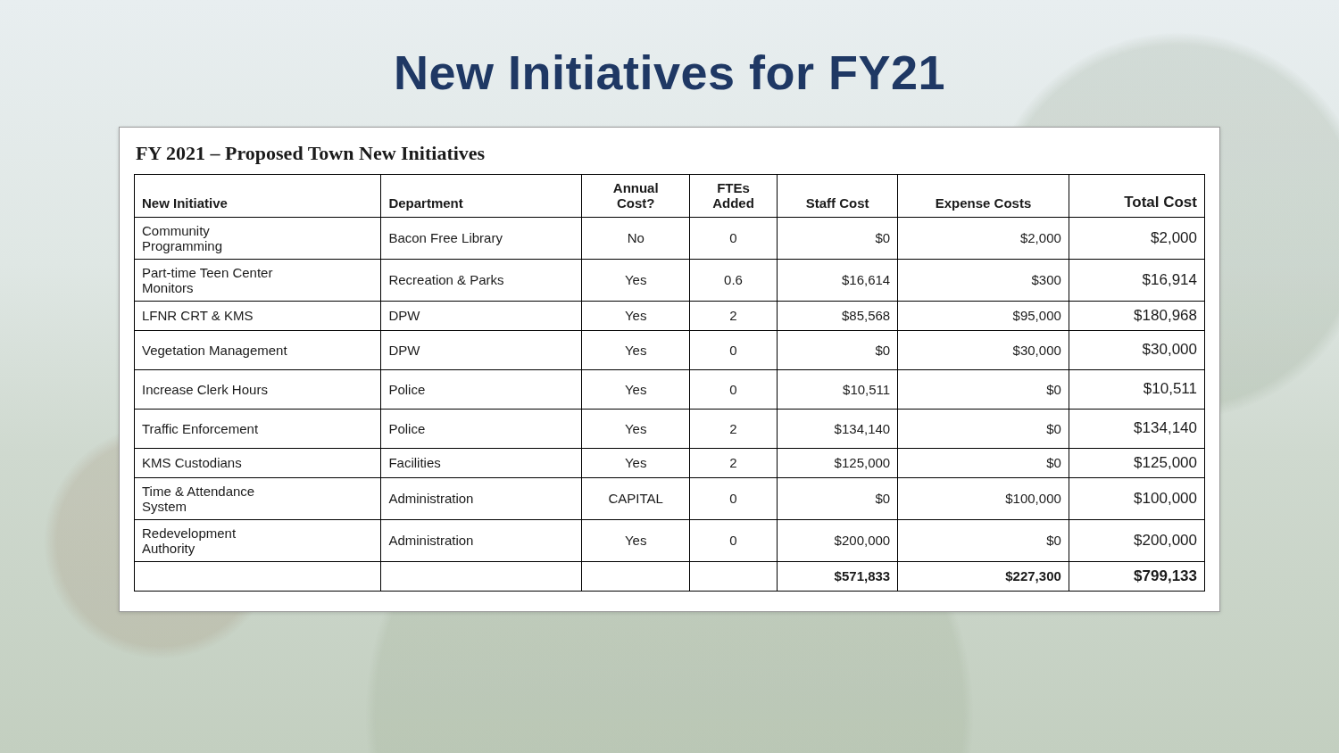New Initiatives for FY21
FY 2021 – Proposed Town New Initiatives
| New Initiative | Department | Annual Cost? | FTEs Added | Staff Cost | Expense Costs | Total Cost |
| --- | --- | --- | --- | --- | --- | --- |
| Community Programming | Bacon Free Library | No | 0 | $0 | $2,000 | $2,000 |
| Part-time Teen Center Monitors | Recreation & Parks | Yes | 0.6 | $16,614 | $300 | $16,914 |
| LFNR CRT & KMS | DPW | Yes | 2 | $85,568 | $95,000 | $180,968 |
| Vegetation Management | DPW | Yes | 0 | $0 | $30,000 | $30,000 |
| Increase Clerk Hours | Police | Yes | 0 | $10,511 | $0 | $10,511 |
| Traffic Enforcement | Police | Yes | 2 | $134,140 | $0 | $134,140 |
| KMS Custodians | Facilities | Yes | 2 | $125,000 | $0 | $125,000 |
| Time & Attendance System | Administration | CAPITAL | 0 | $0 | $100,000 | $100,000 |
| Redevelopment Authority | Administration | Yes | 0 | $200,000 | $0 | $200,000 |
| | | | | $571,833 | $227,300 | $799,133 |